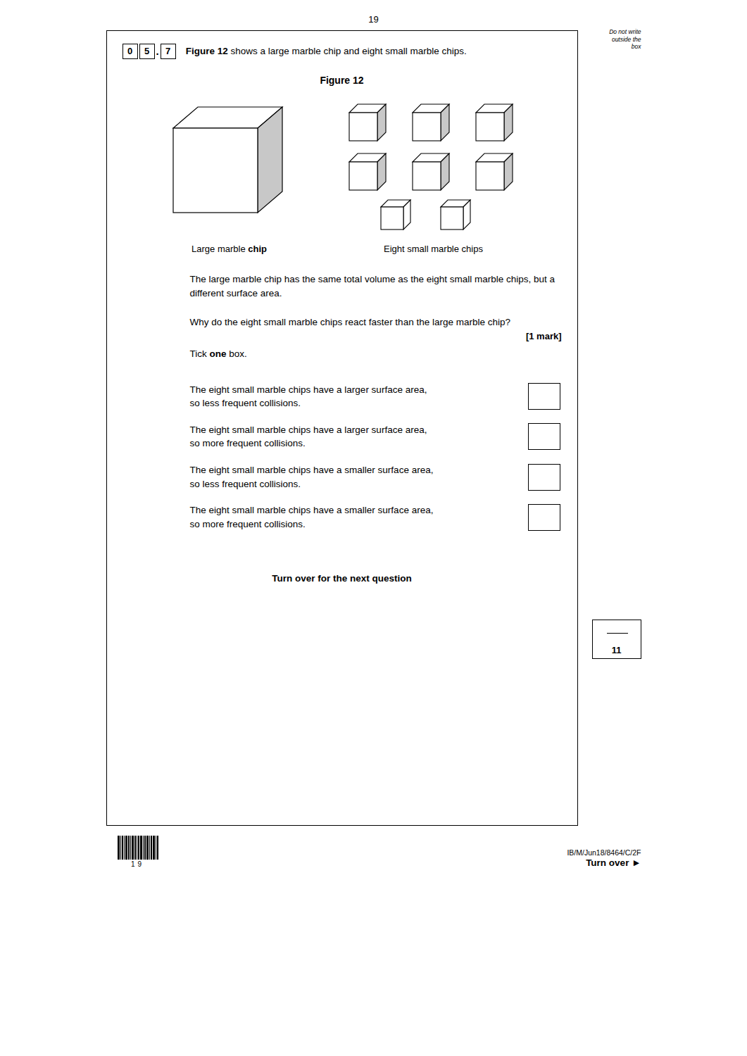19
Do not write
outside the
box
0
5
.
7
Figure 12 shows a large marble chip and eight small marble chips.
Figure 12
Large marble chip
Eight small marble chips
The large marble chip has the same total volume as the eight small marble chips, but a different surface area.
Why do the eight small marble chips react faster than the large marble chip?
[1 mark]
Tick one box.
The eight small marble chips have a larger surface area,
so less frequent collisions.
The eight small marble chips have a larger surface area,
so more frequent collisions.
The eight small marble chips have a smaller surface area,
so less frequent collisions.
The eight small marble chips have a smaller surface area,
so more frequent collisions.
Turn over for the next question
11
19
Turn over ►
IB/M/Jun18/8464/C/2F